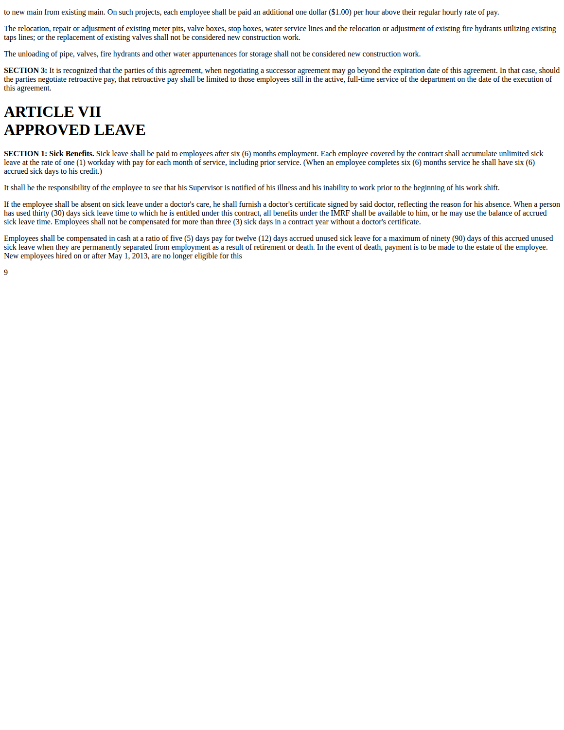to new main from existing main. On such projects, each employee shall be paid an additional one dollar ($1.00) per hour above their regular hourly rate of pay.
The relocation, repair or adjustment of existing meter pits, valve boxes, stop boxes, water service lines and the relocation or adjustment of existing fire hydrants utilizing existing taps lines; or the replacement of existing valves shall not be considered new construction work.
The unloading of pipe, valves, fire hydrants and other water appurtenances for storage shall not be considered new construction work.
SECTION 3: It is recognized that the parties of this agreement, when negotiating a successor agreement may go beyond the expiration date of this agreement. In that case, should the parties negotiate retroactive pay, that retroactive pay shall be limited to those employees still in the active, full-time service of the department on the date of the execution of this agreement.
ARTICLE VII
APPROVED LEAVE
SECTION 1: Sick Benefits. Sick leave shall be paid to employees after six (6) months employment. Each employee covered by the contract shall accumulate unlimited sick leave at the rate of one (1) workday with pay for each month of service, including prior service. (When an employee completes six (6) months service he shall have six (6) accrued sick days to his credit.)
It shall be the responsibility of the employee to see that his Supervisor is notified of his illness and his inability to work prior to the beginning of his work shift.
If the employee shall be absent on sick leave under a doctor's care, he shall furnish a doctor's certificate signed by said doctor, reflecting the reason for his absence. When a person has used thirty (30) days sick leave time to which he is entitled under this contract, all benefits under the IMRF shall be available to him, or he may use the balance of accrued sick leave time. Employees shall not be compensated for more than three (3) sick days in a contract year without a doctor's certificate.
Employees shall be compensated in cash at a ratio of five (5) days pay for twelve (12) days accrued unused sick leave for a maximum of ninety (90) days of this accrued unused sick leave when they are permanently separated from employment as a result of retirement or death. In the event of death, payment is to be made to the estate of the employee. New employees hired on or after May 1, 2013, are no longer eligible for this
9